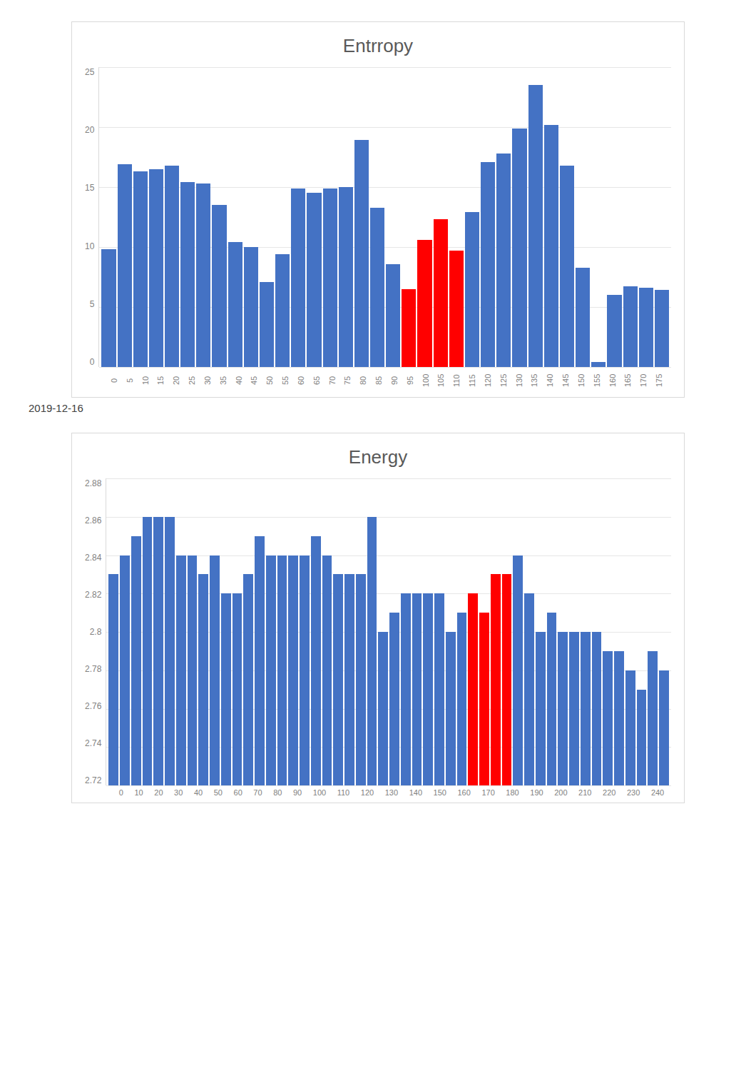Entrropy
25
20
15
10
5
0
05101520 2530354045 5055606570 7580859095 100105110115120 125130135140145 150155160165170 175
2019-12-16
Energy
2.88
2.86
2.84
2.82
2.8
2.78
2.76
2.74
2.72
010203040 5060708090 100110120130140 150160170180190 200210220230240